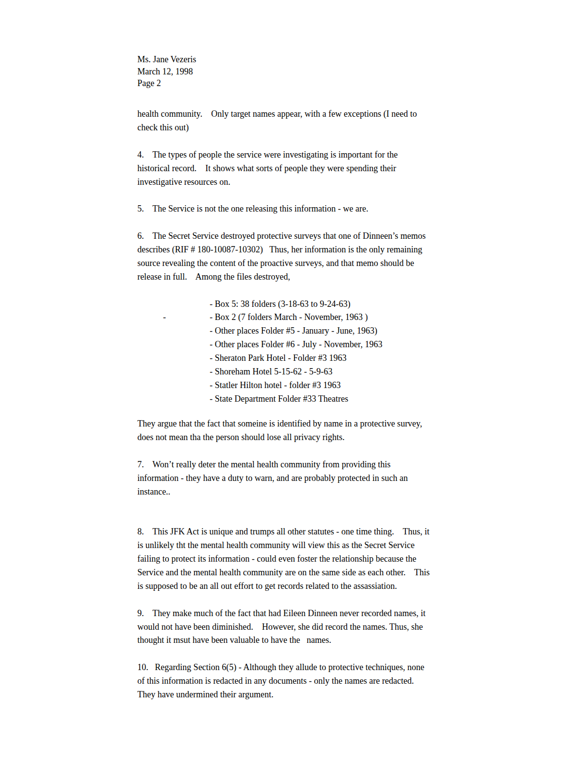Ms. Jane Vezeris
March 12, 1998
Page 2
health community. Only target names appear, with a few exceptions (I need to check this out)
4. The types of people the service were investigating is important for the historical record. It shows what sorts of people they were spending their investigative resources on.
5. The Service is not the one releasing this information - we are.
6. The Secret Service destroyed protective surveys that one of Dinneen’s memos describes (RIF # 180-10087-10302) Thus, her information is the only remaining source revealing the content of the proactive surveys, and that memo should be release in full. Among the files destroyed,
- Box 5: 38 folders (3-18-63 to 9-24-63)
- Box 2 (7 folders March - November, 1963 )
- Other places Folder #5 - January - June, 1963)
- Other places Folder #6 - July - November, 1963
- Sheraton Park Hotel - Folder #3 1963
- Shoreham Hotel 5-15-62 - 5-9-63
- Statler Hilton hotel - folder #3 1963
- State Department Folder #33 Theatres
They argue that the fact that someine is identified by name in a protective survey, does not mean tha the person should lose all privacy rights.
7. Won’t really deter the mental health community from providing this information - they have a duty to warn, and are probably protected in such an instance..
8. This JFK Act is unique and trumps all other statutes - one time thing. Thus, it is unlikely tht the mental health community will view this as the Secret Service failing to protect its information - could even foster the relationship because the Service and the mental health community are on the same side as each other. This is supposed to be an all out effort to get records related to the assassiation.
9. They make much of the fact that had Eileen Dinneen never recorded names, it would not have been diminished. However, she did record the names. Thus, she thought it msut have been valuable to have the names.
10. Regarding Section 6(5) - Although they allude to protective techniques, none of this information is redacted in any documents - only the names are redacted. They have undermined their argument.